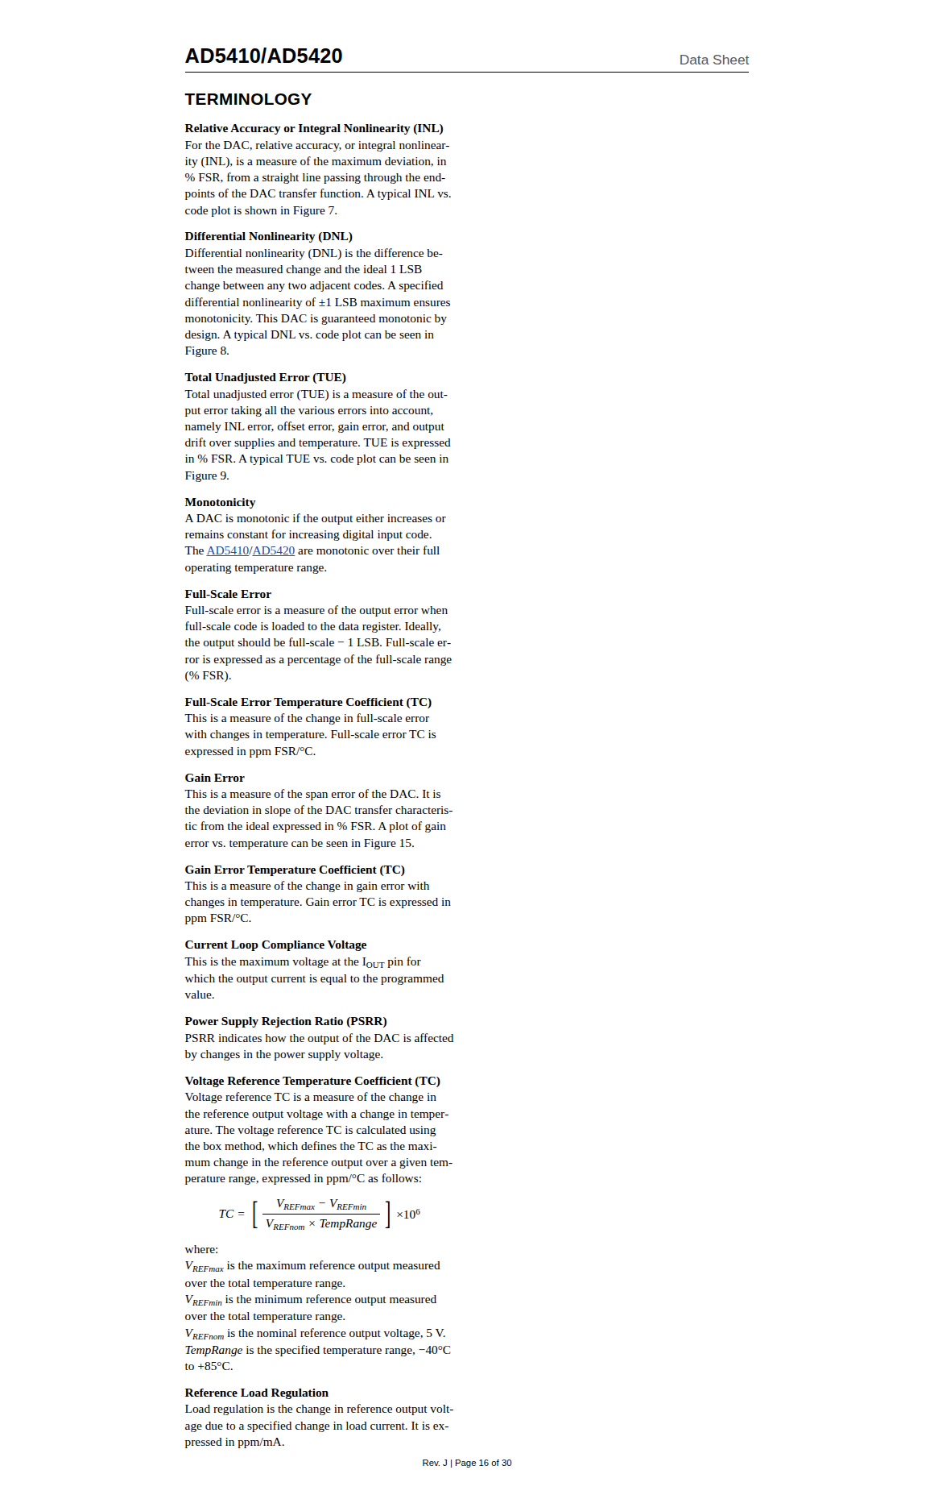AD5410/AD5420
Data Sheet
TERMINOLOGY
Relative Accuracy or Integral Nonlinearity (INL)
For the DAC, relative accuracy, or integral nonlinearity (INL), is a measure of the maximum deviation, in % FSR, from a straight line passing through the endpoints of the DAC transfer function. A typical INL vs. code plot is shown in Figure 7.
Differential Nonlinearity (DNL)
Differential nonlinearity (DNL) is the difference between the measured change and the ideal 1 LSB change between any two adjacent codes. A specified differential nonlinearity of ±1 LSB maximum ensures monotonicity. This DAC is guaranteed monotonic by design. A typical DNL vs. code plot can be seen in Figure 8.
Total Unadjusted Error (TUE)
Total unadjusted error (TUE) is a measure of the output error taking all the various errors into account, namely INL error, offset error, gain error, and output drift over supplies and temperature. TUE is expressed in % FSR. A typical TUE vs. code plot can be seen in Figure 9.
Monotonicity
A DAC is monotonic if the output either increases or remains constant for increasing digital input code. The AD5410/AD5420 are monotonic over their full operating temperature range.
Full-Scale Error
Full-scale error is a measure of the output error when full-scale code is loaded to the data register. Ideally, the output should be full-scale − 1 LSB. Full-scale error is expressed as a percentage of the full-scale range (% FSR).
Full-Scale Error Temperature Coefficient (TC)
This is a measure of the change in full-scale error with changes in temperature. Full-scale error TC is expressed in ppm FSR/°C.
Gain Error
This is a measure of the span error of the DAC. It is the deviation in slope of the DAC transfer characteristic from the ideal expressed in % FSR. A plot of gain error vs. temperature can be seen in Figure 15.
Gain Error Temperature Coefficient (TC)
This is a measure of the change in gain error with changes in temperature. Gain error TC is expressed in ppm FSR/°C.
Current Loop Compliance Voltage
This is the maximum voltage at the IOUT pin for which the output current is equal to the programmed value.
Power Supply Rejection Ratio (PSRR)
PSRR indicates how the output of the DAC is affected by changes in the power supply voltage.
Voltage Reference Temperature Coefficient (TC)
Voltage reference TC is a measure of the change in the reference output voltage with a change in temperature. The voltage reference TC is calculated using the box method, which defines the TC as the maximum change in the reference output over a given temperature range, expressed in ppm/°C as follows:
TC = [ VREFmax − VREFmin VREFnom × TempRange ] ×106
where:
VREFmax is the maximum reference output measured over the total temperature range.
VREFmin is the minimum reference output measured over the total temperature range.
VREFnom is the nominal reference output voltage, 5 V.
TempRange is the specified temperature range, −40°C to +85°C.
Reference Load Regulation
Load regulation is the change in reference output voltage due to a specified change in load current. It is expressed in ppm/mA.
Rev. J | Page 16 of 30